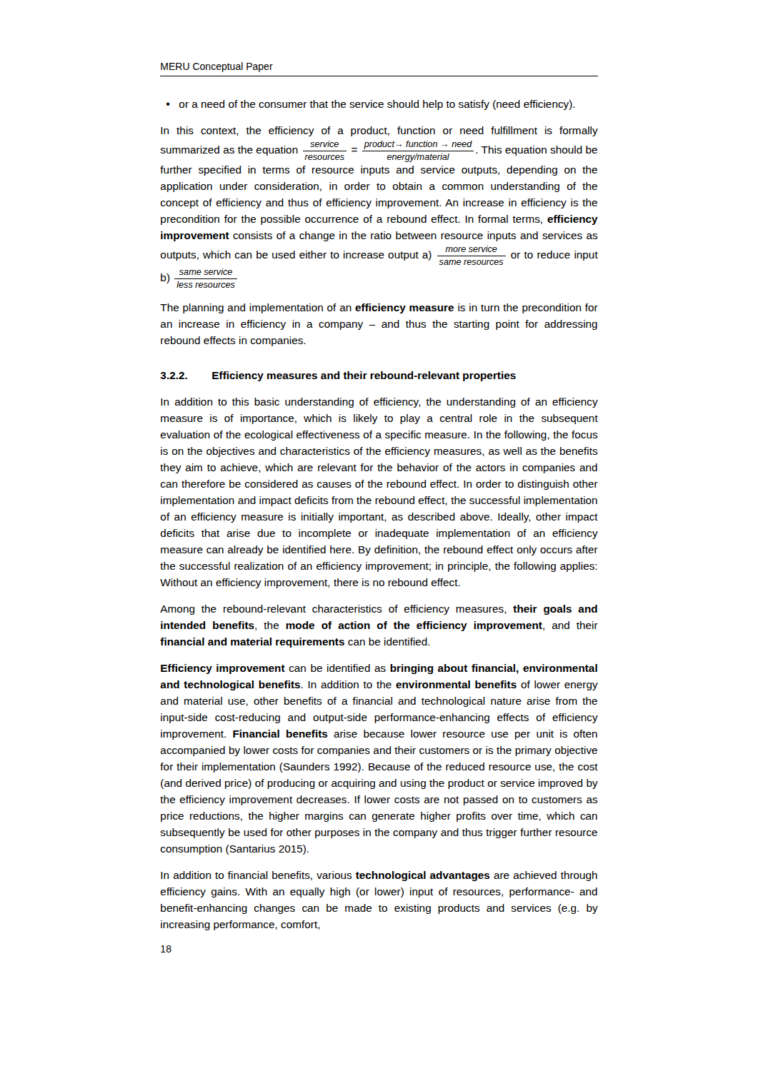MERU Conceptual Paper
or a need of the consumer that the service should help to satisfy (need efficiency).
In this context, the efficiency of a product, function or need fulfillment is formally summarized as the equation service resources = product→ function → need energy/material. This equation should be further specified in terms of resource inputs and service outputs, depending on the application under consideration, in order to obtain a common understanding of the concept of efficiency and thus of efficiency improvement. An increase in efficiency is the precondition for the possible occurrence of a rebound effect. In formal terms, efficiency improvement consists of a change in the ratio between resource inputs and services as outputs, which can be used either to increase output a) more service same resources or to reduce input b) same service less resources
The planning and implementation of an efficiency measure is in turn the precondition for an increase in efficiency in a company – and thus the starting point for addressing rebound effects in companies.
3.2.2. Efficiency measures and their rebound-relevant properties
In addition to this basic understanding of efficiency, the understanding of an efficiency measure is of importance, which is likely to play a central role in the subsequent evaluation of the ecological effectiveness of a specific measure. In the following, the focus is on the objectives and characteristics of the efficiency measures, as well as the benefits they aim to achieve, which are relevant for the behavior of the actors in companies and can therefore be considered as causes of the rebound effect. In order to distinguish other implementation and impact deficits from the rebound effect, the successful implementation of an efficiency measure is initially important, as described above. Ideally, other impact deficits that arise due to incomplete or inadequate implementation of an efficiency measure can already be identified here. By definition, the rebound effect only occurs after the successful realization of an efficiency improvement; in principle, the following applies: Without an efficiency improvement, there is no rebound effect.
Among the rebound-relevant characteristics of efficiency measures, their goals and intended benefits, the mode of action of the efficiency improvement, and their financial and material requirements can be identified.
Efficiency improvement can be identified as bringing about financial, environmental and technological benefits. In addition to the environmental benefits of lower energy and material use, other benefits of a financial and technological nature arise from the input-side cost-reducing and output-side performance-enhancing effects of efficiency improvement. Financial benefits arise because lower resource use per unit is often accompanied by lower costs for companies and their customers or is the primary objective for their implementation (Saunders 1992). Because of the reduced resource use, the cost (and derived price) of producing or acquiring and using the product or service improved by the efficiency improvement decreases. If lower costs are not passed on to customers as price reductions, the higher margins can generate higher profits over time, which can subsequently be used for other purposes in the company and thus trigger further resource consumption (Santarius 2015).
In addition to financial benefits, various technological advantages are achieved through efficiency gains. With an equally high (or lower) input of resources, performance- and benefit-enhancing changes can be made to existing products and services (e.g. by increasing performance, comfort,
18